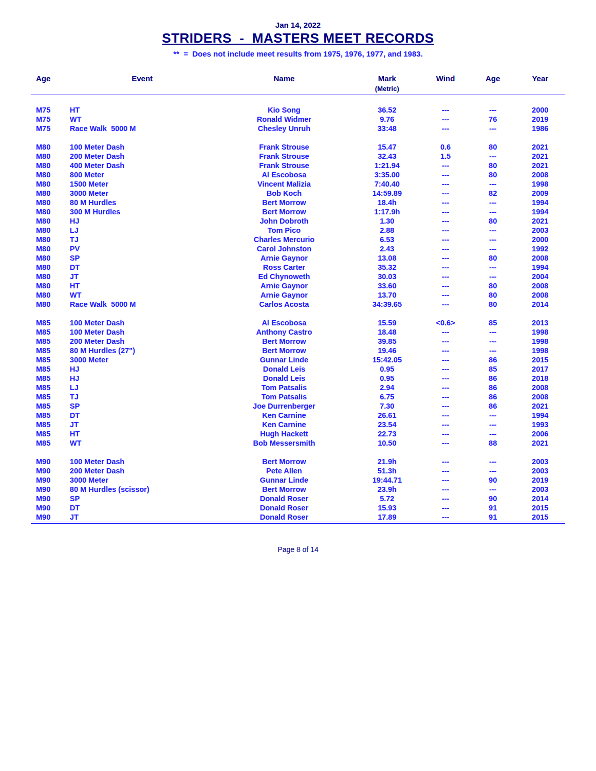Jan 14, 2022
STRIDERS - MASTERS MEET RECORDS
** = Does not include meet results from 1975, 1976, 1977, and 1983.
| Age | Event | Name | Mark | Wind | Age | Year |
| --- | --- | --- | --- | --- | --- | --- |
| | | | (Metric) | | | |
| M75 | HT | Kio Song | 36.52 | --- | --- | 2000 |
| M75 | WT | Ronald Widmer | 9.76 | --- | 76 | 2019 |
| M75 | Race Walk 5000 M | Chesley Unruh | 33:48 | --- | --- | 1986 |
| M80 | 100 Meter Dash | Frank Strouse | 15.47 | 0.6 | 80 | 2021 |
| M80 | 200 Meter Dash | Frank Strouse | 32.43 | 1.5 | --- | 2021 |
| M80 | 400 Meter Dash | Frank Strouse | 1:21.94 | --- | 80 | 2021 |
| M80 | 800 Meter | Al Escobosa | 3:35.00 | --- | 80 | 2008 |
| M80 | 1500 Meter | Vincent Malizia | 7:40.40 | --- | --- | 1998 |
| M80 | 3000 Meter | Bob Koch | 14:59.89 | --- | 82 | 2009 |
| M80 | 80 M Hurdles | Bert Morrow | 18.4h | --- | --- | 1994 |
| M80 | 300 M Hurdles | Bert Morrow | 1:17.9h | --- | --- | 1994 |
| M80 | HJ | John Dobroth | 1.30 | --- | 80 | 2021 |
| M80 | LJ | Tom Pico | 2.88 | --- | --- | 2003 |
| M80 | TJ | Charles Mercurio | 6.53 | --- | --- | 2000 |
| M80 | PV | Carol Johnston | 2.43 | --- | --- | 1992 |
| M80 | SP | Arnie Gaynor | 13.08 | --- | 80 | 2008 |
| M80 | DT | Ross Carter | 35.32 | --- | --- | 1994 |
| M80 | JT | Ed Chynoweth | 30.03 | --- | --- | 2004 |
| M80 | HT | Arnie Gaynor | 33.60 | --- | 80 | 2008 |
| M80 | WT | Arnie Gaynor | 13.70 | --- | 80 | 2008 |
| M80 | Race Walk 5000 M | Carlos Acosta | 34:39.65 | --- | 80 | 2014 |
| M85 | 100 Meter Dash | Al Escobosa | 15.59 | <0.6> | 85 | 2013 |
| M85 | 100 Meter Dash | Anthony Castro | 18.48 | --- | --- | 1998 |
| M85 | 200 Meter Dash | Bert Morrow | 39.85 | --- | --- | 1998 |
| M85 | 80 M Hurdles (27") | Bert Morrow | 19.46 | --- | --- | 1998 |
| M85 | 3000 Meter | Gunnar Linde | 15:42.05 | --- | 86 | 2015 |
| M85 | HJ | Donald Leis | 0.95 | --- | 85 | 2017 |
| M85 | HJ | Donald Leis | 0.95 | --- | 86 | 2018 |
| M85 | LJ | Tom Patsalis | 2.94 | --- | 86 | 2008 |
| M85 | TJ | Tom Patsalis | 6.75 | --- | 86 | 2008 |
| M85 | SP | Joe Durrenberger | 7.30 | --- | 86 | 2021 |
| M85 | DT | Ken Carnine | 26.61 | --- | --- | 1994 |
| M85 | JT | Ken Carnine | 23.54 | --- | --- | 1993 |
| M85 | HT | Hugh Hackett | 22.73 | --- | --- | 2006 |
| M85 | WT | Bob Messersmith | 10.50 | --- | 88 | 2021 |
| M90 | 100 Meter Dash | Bert Morrow | 21.9h | --- | --- | 2003 |
| M90 | 200 Meter Dash | Pete Allen | 51.3h | --- | --- | 2003 |
| M90 | 3000 Meter | Gunnar Linde | 19:44.71 | --- | 90 | 2019 |
| M90 | 80 M Hurdles (scissor) | Bert Morrow | 23.9h | --- | --- | 2003 |
| M90 | SP | Donald Roser | 5.72 | --- | 90 | 2014 |
| M90 | DT | Donald Roser | 15.93 | --- | 91 | 2015 |
| M90 | JT | Donald Roser | 17.89 | --- | 91 | 2015 |
Page 8 of 14